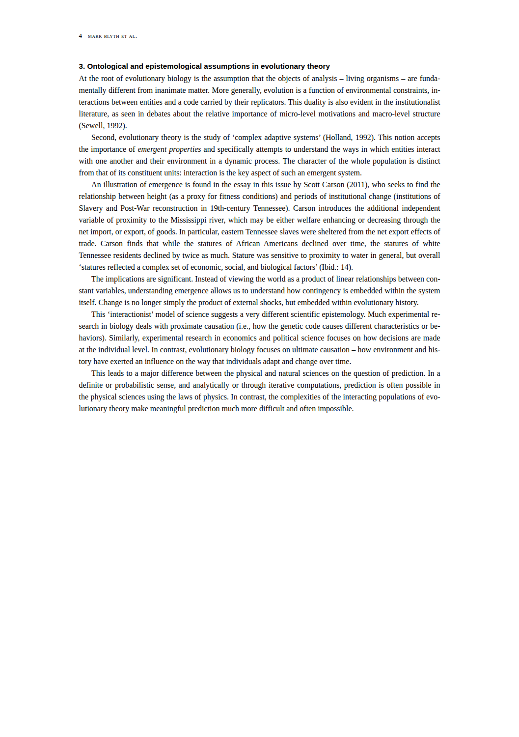4mark blyth et al.
3. Ontological and epistemological assumptions in evolutionary theory
At the root of evolutionary biology is the assumption that the objects of analysis – living organisms – are fundamentally different from inanimate matter. More generally, evolution is a function of environmental constraints, interactions between entities and a code carried by their replicators. This duality is also evident in the institutionalist literature, as seen in debates about the relative importance of micro-level motivations and macro-level structure (Sewell, 1992).
Second, evolutionary theory is the study of ‘complex adaptive systems’ (Holland, 1992). This notion accepts the importance of emergent properties and specifically attempts to understand the ways in which entities interact with one another and their environment in a dynamic process. The character of the whole population is distinct from that of its constituent units: interaction is the key aspect of such an emergent system.
An illustration of emergence is found in the essay in this issue by Scott Carson (2011), who seeks to find the relationship between height (as a proxy for fitness conditions) and periods of institutional change (institutions of Slavery and Post-War reconstruction in 19th-century Tennessee). Carson introduces the additional independent variable of proximity to the Mississippi river, which may be either welfare enhancing or decreasing through the net import, or export, of goods. In particular, eastern Tennessee slaves were sheltered from the net export effects of trade. Carson finds that while the statures of African Americans declined over time, the statures of white Tennessee residents declined by twice as much. Stature was sensitive to proximity to water in general, but overall ‘statures reflected a complex set of economic, social, and biological factors’ (Ibid.: 14).
The implications are significant. Instead of viewing the world as a product of linear relationships between constant variables, understanding emergence allows us to understand how contingency is embedded within the system itself. Change is no longer simply the product of external shocks, but embedded within evolutionary history.
This ‘interactionist’ model of science suggests a very different scientific epistemology. Much experimental research in biology deals with proximate causation (i.e., how the genetic code causes different characteristics or behaviors). Similarly, experimental research in economics and political science focuses on how decisions are made at the individual level. In contrast, evolutionary biology focuses on ultimate causation – how environment and history have exerted an influence on the way that individuals adapt and change over time.
This leads to a major difference between the physical and natural sciences on the question of prediction. In a definite or probabilistic sense, and analytically or through iterative computations, prediction is often possible in the physical sciences using the laws of physics. In contrast, the complexities of the interacting populations of evolutionary theory make meaningful prediction much more difficult and often impossible.